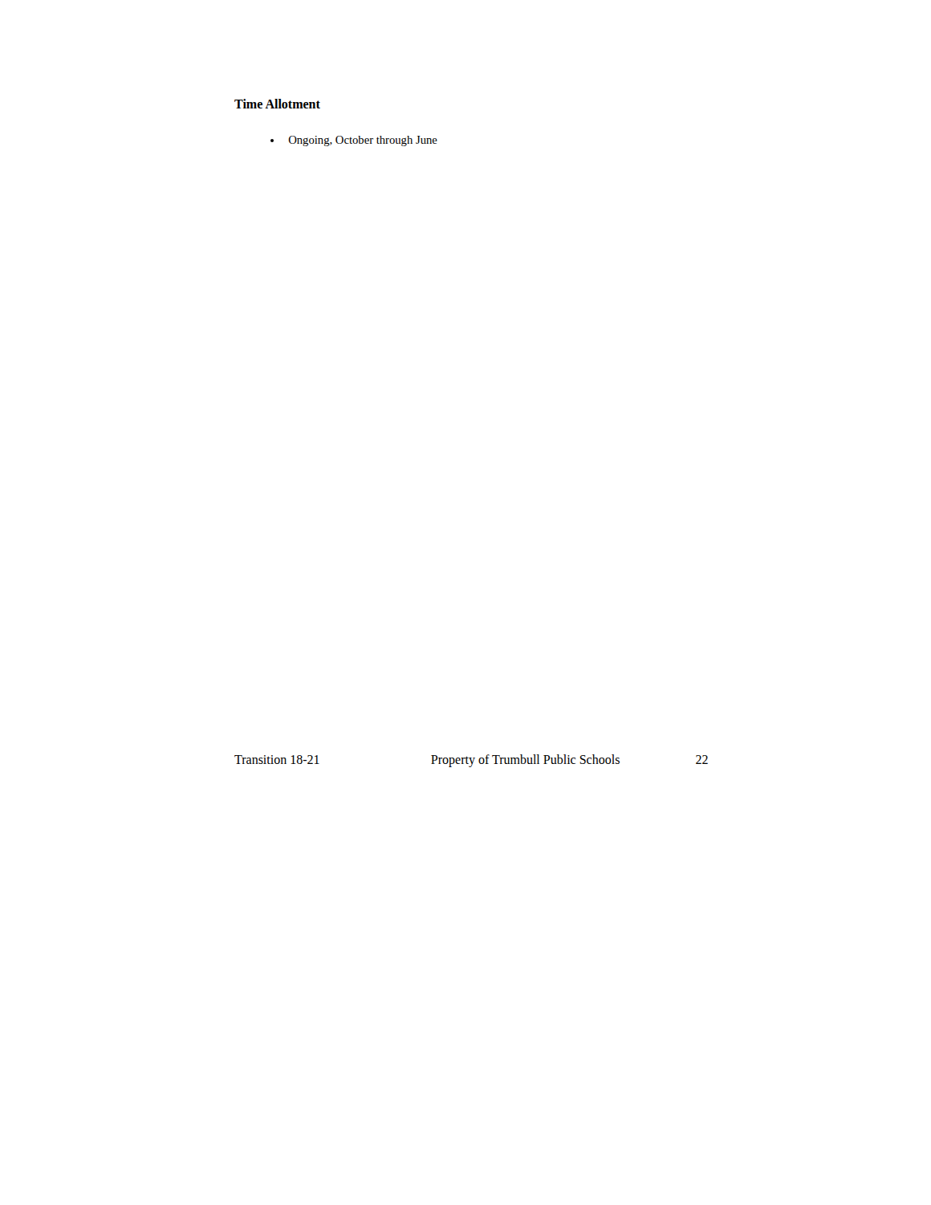Time Allotment
Ongoing, October through June
Transition 18-21
Property of Trumbull Public Schools
22